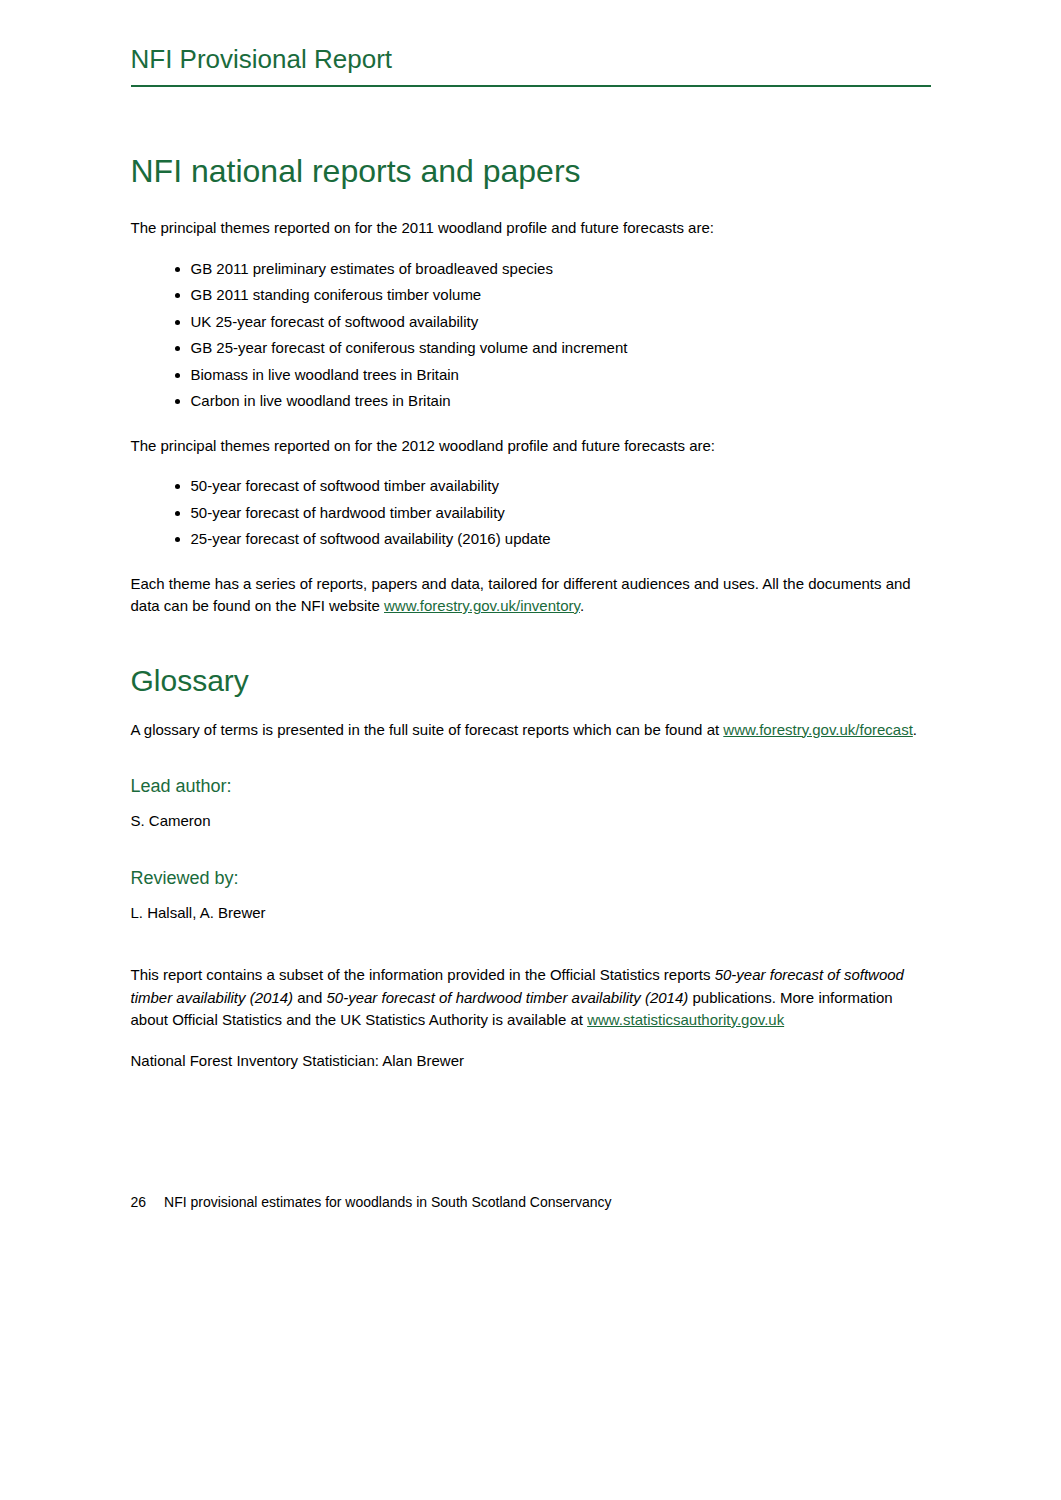NFI Provisional Report
NFI national reports and papers
The principal themes reported on for the 2011 woodland profile and future forecasts are:
GB 2011 preliminary estimates of broadleaved species
GB 2011 standing coniferous timber volume
UK 25-year forecast of softwood availability
GB 25-year forecast of coniferous standing volume and increment
Biomass in live woodland trees in Britain
Carbon in live woodland trees in Britain
The principal themes reported on for the 2012 woodland profile and future forecasts are:
50-year forecast of softwood timber availability
50-year forecast of hardwood timber availability
25-year forecast of softwood availability (2016) update
Each theme has a series of reports, papers and data, tailored for different audiences and uses. All the documents and data can be found on the NFI website www.forestry.gov.uk/inventory.
Glossary
A glossary of terms is presented in the full suite of forecast reports which can be found at www.forestry.gov.uk/forecast.
Lead author:
S. Cameron
Reviewed by:
L. Halsall, A. Brewer
This report contains a subset of the information provided in the Official Statistics reports 50-year forecast of softwood timber availability (2014) and 50-year forecast of hardwood timber availability (2014) publications. More information about Official Statistics and the UK Statistics Authority is available at www.statisticsauthority.gov.uk
National Forest Inventory Statistician: Alan Brewer
26 NFI provisional estimates for woodlands in South Scotland Conservancy